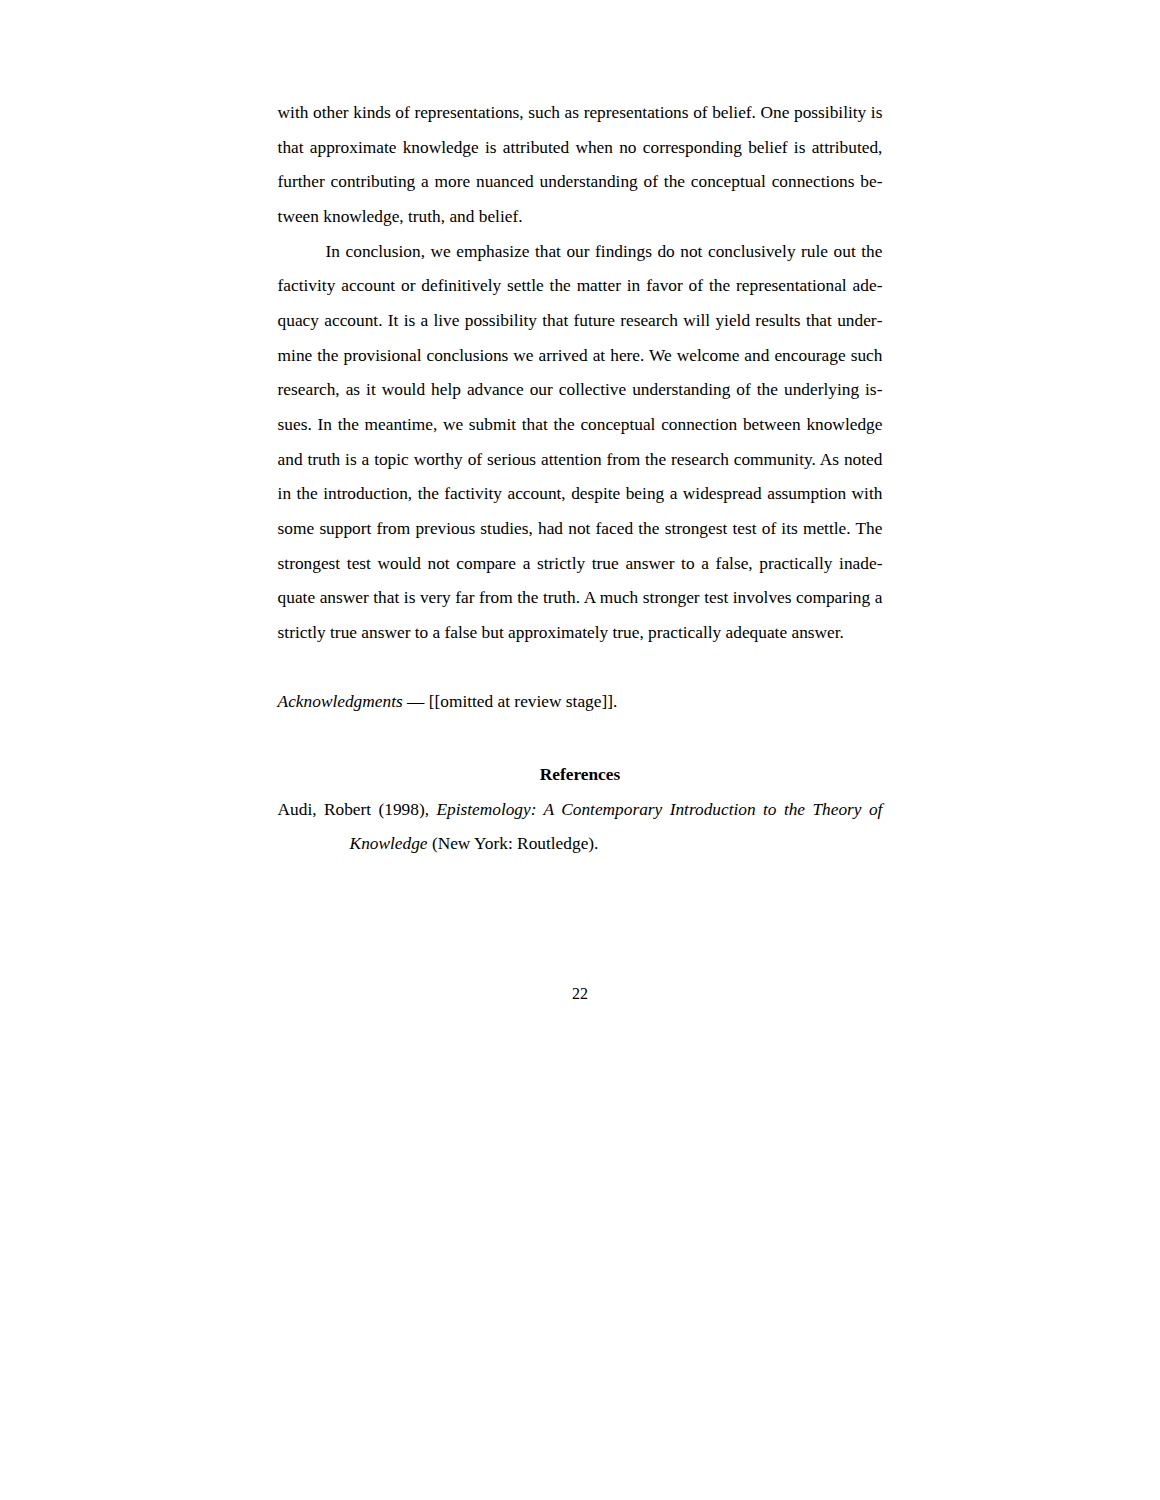with other kinds of representations, such as representations of belief. One possibility is that approximate knowledge is attributed when no corresponding belief is attributed, further contributing a more nuanced understanding of the conceptual connections between knowledge, truth, and belief.
In conclusion, we emphasize that our findings do not conclusively rule out the factivity account or definitively settle the matter in favor of the representational adequacy account. It is a live possibility that future research will yield results that undermine the provisional conclusions we arrived at here. We welcome and encourage such research, as it would help advance our collective understanding of the underlying issues. In the meantime, we submit that the conceptual connection between knowledge and truth is a topic worthy of serious attention from the research community. As noted in the introduction, the factivity account, despite being a widespread assumption with some support from previous studies, had not faced the strongest test of its mettle. The strongest test would not compare a strictly true answer to a false, practically inadequate answer that is very far from the truth. A much stronger test involves comparing a strictly true answer to a false but approximately true, practically adequate answer.
Acknowledgments — [[omitted at review stage]].
References
Audi, Robert (1998), Epistemology: A Contemporary Introduction to the Theory of Knowledge (New York: Routledge).
22